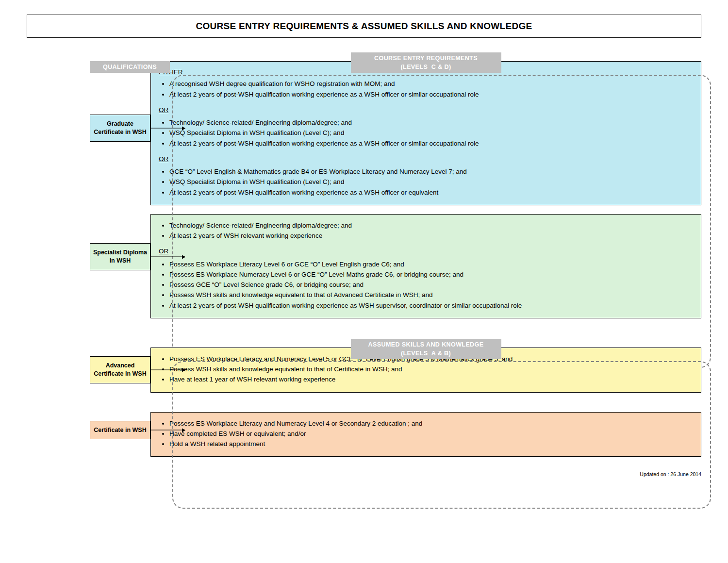COURSE ENTRY REQUIREMENTS & ASSUMED SKILLS AND KNOWLEDGE
QUALIFICATIONS
COURSE ENTRY REQUIREMENTS
(LEVELS C & D)
Graduate Certificate in WSH
EITHER
A recognised WSH degree qualification for WSHO registration with MOM; and
At least 2 years of post-WSH qualification working experience as a WSH officer or similar occupational role
OR
Technology/ Science-related/ Engineering diploma/degree; and
WSQ Specialist Diploma in WSH qualification (Level C); and
At least 2 years of post-WSH qualification working experience as a WSH officer or similar occupational role
OR
GCE “O” Level English & Mathematics grade B4 or ES Workplace Literacy and Numeracy Level 7; and
WSQ Specialist Diploma in WSH qualification (Level C); and
At least 2 years of post-WSH qualification working experience as a WSH officer or equivalent
Specialist Diploma in WSH
Technology/ Science-related/ Engineering diploma/degree; and
At least 2 years of WSH relevant working experience
OR
Possess ES Workplace Literacy Level 6 or GCE “O” Level English grade C6; and
Possess ES Workplace Numeracy Level 6 or GCE “O” Level Maths grade C6, or bridging course; and
Possess GCE “O” Level Science grade C6, or bridging course; and
Possess WSH skills and knowledge equivalent to that of Advanced Certificate in WSH; and
At least 2 years of post-WSH qualification working experience as WSH supervisor, coordinator or similar occupational role
ASSUMED SKILLS AND KNOWLEDGE
(LEVELS A & B)
Advanced Certificate in WSH
Possess ES Workplace Literacy and Numeracy Level 5 or GCE “N” Level English grade 5 & Mathematics grade 5; and
Possess WSH skills and knowledge equivalent to that of Certificate in WSH; and
Have at least 1 year of WSH relevant working experience
Certificate in WSH
Possess ES Workplace Literacy and Numeracy Level 4 or Secondary 2 education ; and
Have completed ES WSH or equivalent; and/or
Hold a WSH related appointment
Updated on : 26 June 2014